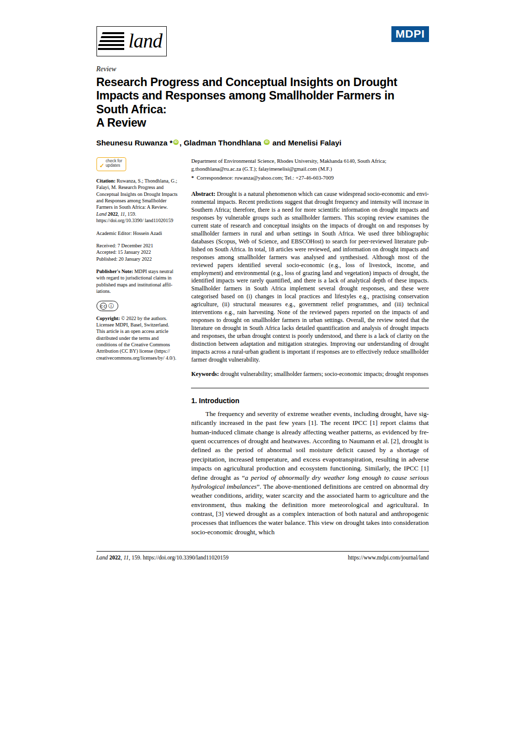land
MDPI
Review
Research Progress and Conceptual Insights on Drought Impacts and Responses among Smallholder Farmers in South Africa:
A Review
Sheunesu Ruwanza * , Gladman Thondhlana and Menelisi Falayi
✓check for
updates
Citation: Ruwanza, S.; Thondhlana, G.; Falayi, M. Research Progress and Conceptual Insights on Drought Impacts and Responses among Smallholder Farmers in South Africa: A Review. Land 2022, 11, 159. https://doi.org/10.3390/ land11020159
Academic Editor: Hossein Azadi
Received: 7 December 2021
Accepted: 15 January 2022
Published: 20 January 2022
Publisher's Note: MDPI stays neutral with regard to jurisdictional claims in published maps and institutional affil- iations.
ccⓘ
Copyright: © 2022 by the authors. Licensee MDPI, Basel, Switzerland. This article is an open access article distributed under the terms and conditions of the Creative Commons Attribution (CC BY) license (https:// creativecommons.org/licenses/by/ 4.0/).
Department of Environmental Science, Rhodes University, Makhanda 6140, South Africa;
g.thondhlana@ru.ac.za (G.T.); falayimenelisi@gmail.com (M.F.)
* Correspondence: ruwanza@yahoo.com; Tel.: +27-46-603-7009
Abstract: Drought is a natural phenomenon which can cause widespread socio-economic and envi- ronmental impacts. Recent predictions suggest that drought frequency and intensity will increase in Southern Africa; therefore, there is a need for more scientific information on drought impacts and responses by vulnerable groups such as smallholder farmers. This scoping review examines the current state of research and conceptual insights on the impacts of drought on and responses by smallholder farmers in rural and urban settings in South Africa. We used three bibliographic databases (Scopus, Web of Science, and EBSCOHost) to search for peer-reviewed literature pub- lished on South Africa. In total, 18 articles were reviewed, and information on drought impacts and responses among smallholder farmers was analysed and synthesised. Although most of the reviewed papers identified several socio-economic (e.g., loss of livestock, income, and employment) and environmental (e.g., loss of grazing land and vegetation) impacts of drought, the identified impacts were rarely quantified, and there is a lack of analytical depth of these impacts. Smallholder farmers in South Africa implement several drought responses, and these were categorised based on (i) changes in local practices and lifestyles e.g., practising conservation agriculture, (ii) structural measures e.g., government relief programmes, and (iii) technical interventions e.g., rain harvesting. None of the reviewed papers reported on the impacts of and responses to drought on smallholder farmers in urban settings. Overall, the review noted that the literature on drought in South Africa lacks detailed quantification and analysis of drought impacts and responses, the urban drought context is poorly understood, and there is a lack of clarity on the distinction between adaptation and mitigation strategies. Improving our understanding of drought impacts across a rural-urban gradient is important if responses are to effectively reduce smallholder farmer drought vulnerability.
Keywords: drought vulnerability; smallholder farmers; socio-economic impacts; drought responses
1. Introduction
The frequency and severity of extreme weather events, including drought, have sig- nificantly increased in the past few years [1]. The recent IPCC [1] report claims that human-induced climate change is already affecting weather patterns, as evidenced by fre- quent occurrences of drought and heatwaves. According to Naumann et al. [2], drought is defined as the period of abnormal soil moisture deficit caused by a shortage of precipitation, increased temperature, and excess evapotranspiration, resulting in adverse impacts on agricultural production and ecosystem functioning. Similarly, the IPCC [1] define drought as “a period of abnormally dry weather long enough to cause serious hydrological imbalances”. The above-mentioned definitions are centred on abnormal dry weather conditions, aridity, water scarcity and the associated harm to agriculture and the environment, thus making the definition more meteorological and agricultural. In contrast, [3] viewed drought as a complex interaction of both natural and anthropogenic processes that influences the water balance. This view on drought takes into consideration socio-economic drought, which
Land 2022, 11, 159. https://doi.org/10.3390/land11020159
https://www.mdpi.com/journal/land